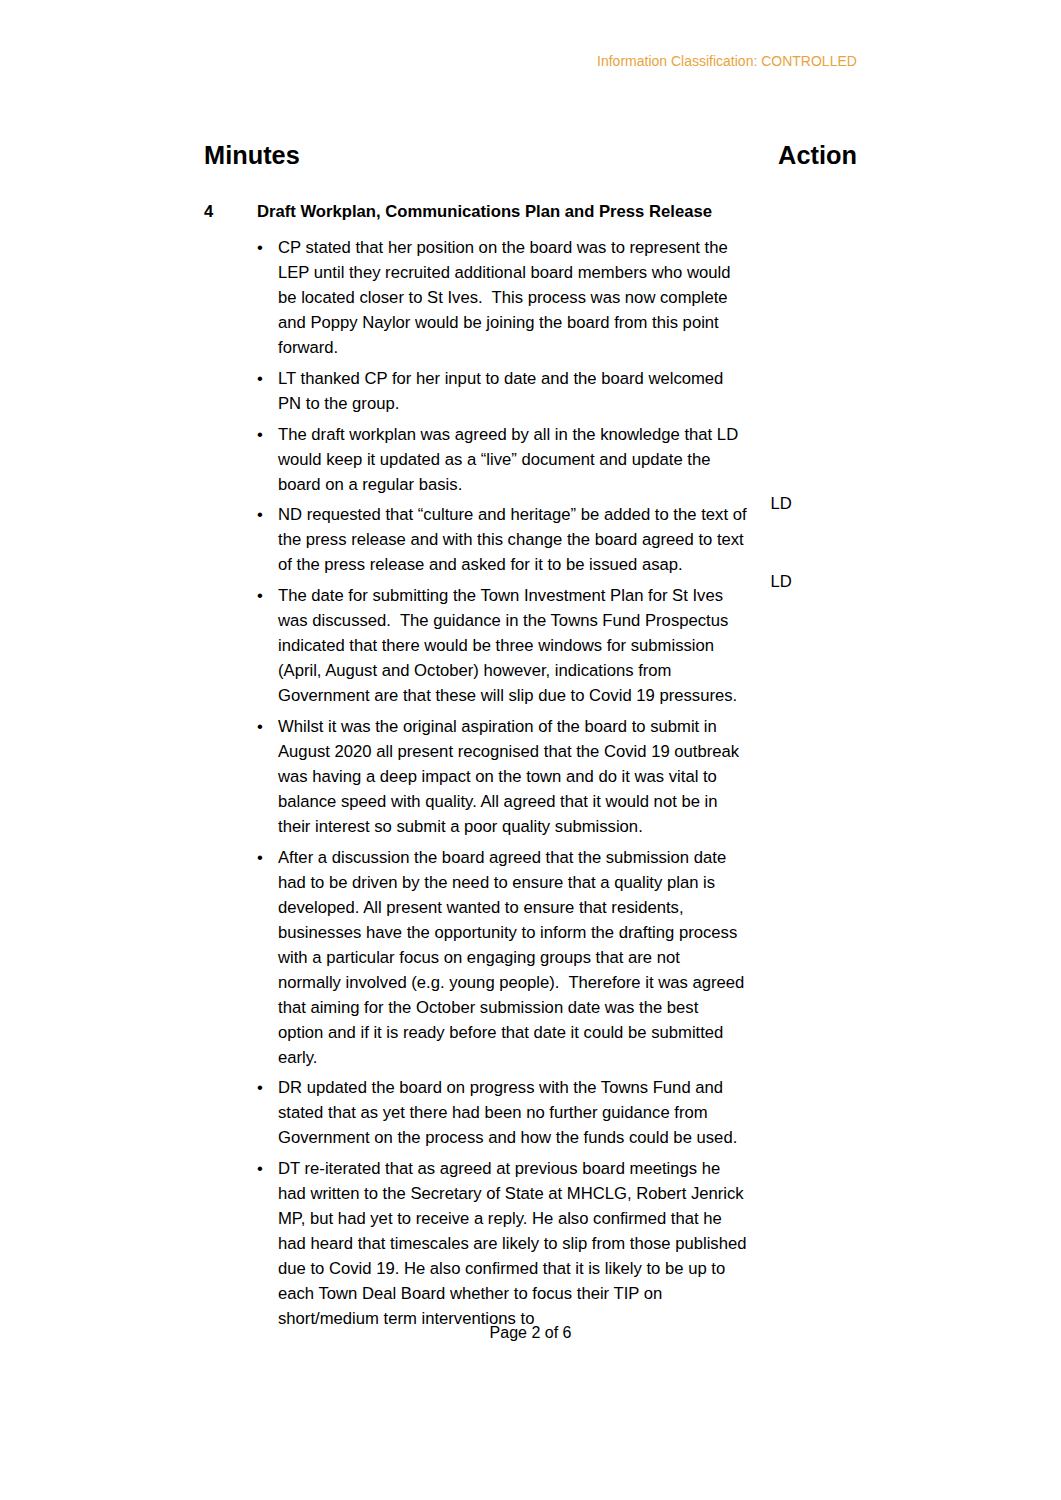Information Classification: CONTROLLED
Minutes Action
4 Draft Workplan, Communications Plan and Press Release
CP stated that her position on the board was to represent the LEP until they recruited additional board members who would be located closer to St Ives. This process was now complete and Poppy Naylor would be joining the board from this point forward.
LT thanked CP for her input to date and the board welcomed PN to the group.
The draft workplan was agreed by all in the knowledge that LD would keep it updated as a “live” document and update the board on a regular basis.
ND requested that “culture and heritage” be added to the text of the press release and with this change the board agreed to text of the press release and asked for it to be issued asap.
The date for submitting the Town Investment Plan for St Ives was discussed. The guidance in the Towns Fund Prospectus indicated that there would be three windows for submission (April, August and October) however, indications from Government are that these will slip due to Covid 19 pressures.
Whilst it was the original aspiration of the board to submit in August 2020 all present recognised that the Covid 19 outbreak was having a deep impact on the town and do it was vital to balance speed with quality. All agreed that it would not be in their interest so submit a poor quality submission.
After a discussion the board agreed that the submission date had to be driven by the need to ensure that a quality plan is developed. All present wanted to ensure that residents, businesses have the opportunity to inform the drafting process with a particular focus on engaging groups that are not normally involved (e.g. young people). Therefore it was agreed that aiming for the October submission date was the best option and if it is ready before that date it could be submitted early.
DR updated the board on progress with the Towns Fund and stated that as yet there had been no further guidance from Government on the process and how the funds could be used.
DT re-iterated that as agreed at previous board meetings he had written to the Secretary of State at MHCLG, Robert Jenrick MP, but had yet to receive a reply. He also confirmed that he had heard that timescales are likely to slip from those published due to Covid 19. He also confirmed that it is likely to be up to each Town Deal Board whether to focus their TIP on short/medium term interventions to
LD
LD
Page 2 of 6